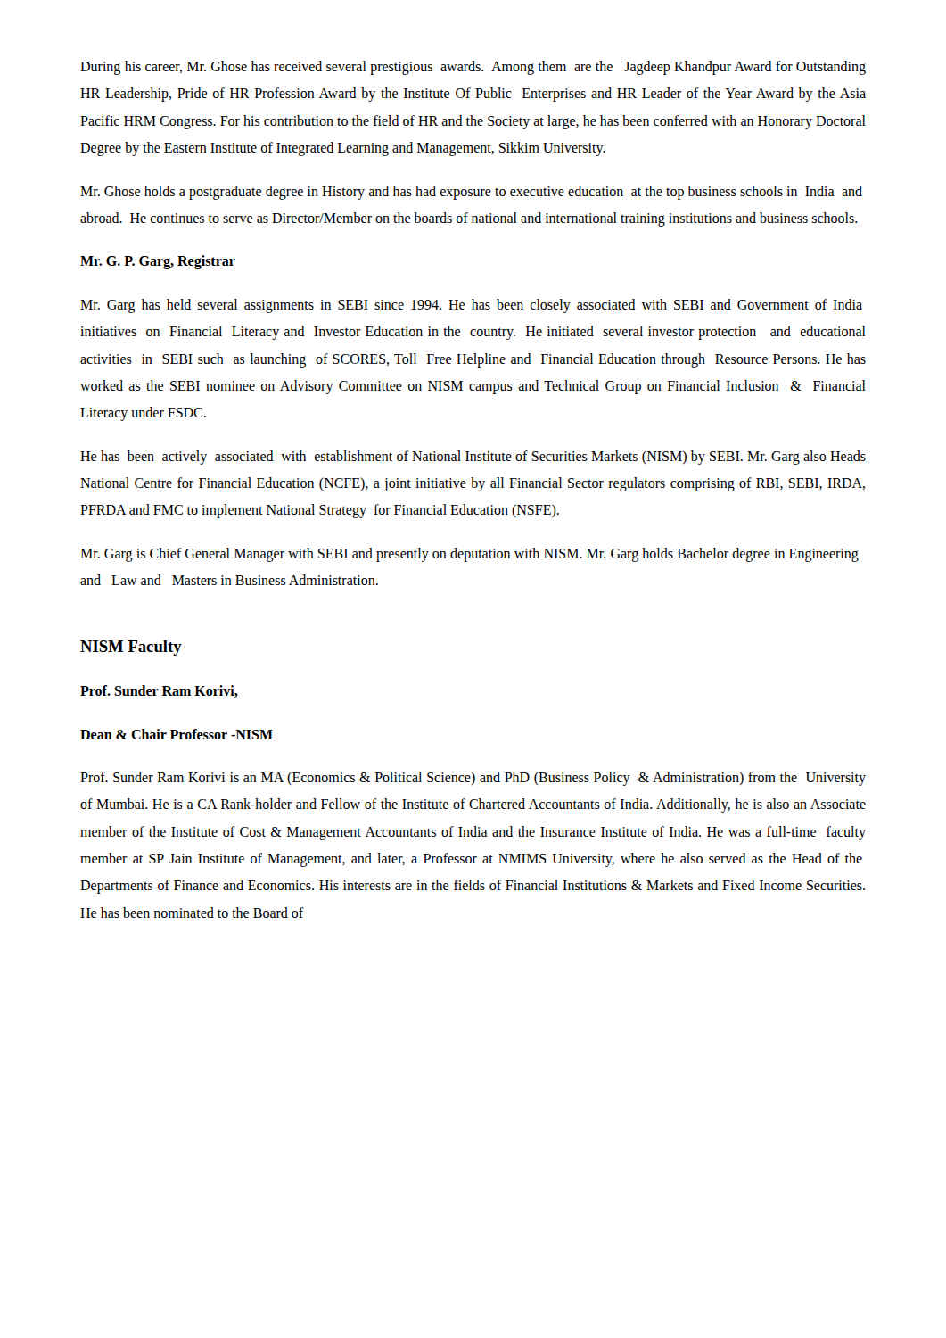During his career, Mr. Ghose has received several prestigious awards. Among them are the Jagdeep Khandpur Award for Outstanding HR Leadership, Pride of HR Profession Award by the Institute Of Public Enterprises and HR Leader of the Year Award by the Asia Pacific HRM Congress. For his contribution to the field of HR and the Society at large, he has been conferred with an Honorary Doctoral Degree by the Eastern Institute of Integrated Learning and Management, Sikkim University.
Mr. Ghose holds a postgraduate degree in History and has had exposure to executive education at the top business schools in India and abroad. He continues to serve as Director/Member on the boards of national and international training institutions and business schools.
Mr. G. P. Garg, Registrar
Mr. Garg has held several assignments in SEBI since 1994. He has been closely associated with SEBI and Government of India initiatives on Financial Literacy and Investor Education in the country. He initiated several investor protection and educational activities in SEBI such as launching of SCORES, Toll Free Helpline and Financial Education through Resource Persons. He has worked as the SEBI nominee on Advisory Committee on NISM campus and Technical Group on Financial Inclusion & Financial Literacy under FSDC.
He has been actively associated with establishment of National Institute of Securities Markets (NISM) by SEBI. Mr. Garg also Heads National Centre for Financial Education (NCFE), a joint initiative by all Financial Sector regulators comprising of RBI, SEBI, IRDA, PFRDA and FMC to implement National Strategy for Financial Education (NSFE).
Mr. Garg is Chief General Manager with SEBI and presently on deputation with NISM. Mr. Garg holds Bachelor degree in Engineering and Law and Masters in Business Administration.
NISM Faculty
Prof. Sunder Ram Korivi,
Dean & Chair Professor -NISM
Prof. Sunder Ram Korivi is an MA (Economics & Political Science) and PhD (Business Policy & Administration) from the University of Mumbai. He is a CA Rank-holder and Fellow of the Institute of Chartered Accountants of India. Additionally, he is also an Associate member of the Institute of Cost & Management Accountants of India and the Insurance Institute of India. He was a full-time faculty member at SP Jain Institute of Management, and later, a Professor at NMIMS University, where he also served as the Head of the Departments of Finance and Economics. His interests are in the fields of Financial Institutions & Markets and Fixed Income Securities. He has been nominated to the Board of